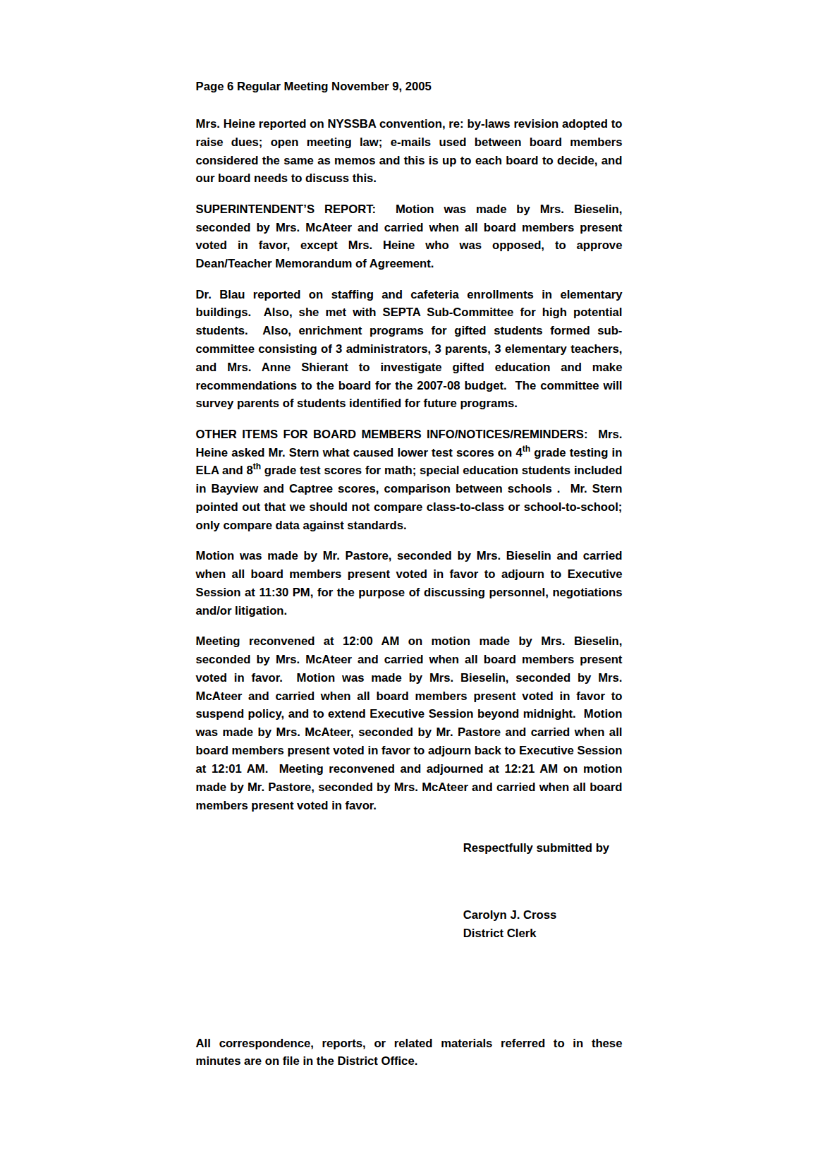Page 6 Regular Meeting November 9, 2005
Mrs. Heine reported on NYSSBA convention, re: by-laws revision adopted to raise dues; open meeting law; e-mails used between board members considered the same as memos and this is up to each board to decide, and our board needs to discuss this.
SUPERINTENDENT’S REPORT: Motion was made by Mrs. Bieselin, seconded by Mrs. McAteer and carried when all board members present voted in favor, except Mrs. Heine who was opposed, to approve Dean/Teacher Memorandum of Agreement.
Dr. Blau reported on staffing and cafeteria enrollments in elementary buildings. Also, she met with SEPTA Sub-Committee for high potential students. Also, enrichment programs for gifted students formed sub-committee consisting of 3 administrators, 3 parents, 3 elementary teachers, and Mrs. Anne Shierant to investigate gifted education and make recommendations to the board for the 2007-08 budget. The committee will survey parents of students identified for future programs.
OTHER ITEMS FOR BOARD MEMBERS INFO/NOTICES/REMINDERS: Mrs. Heine asked Mr. Stern what caused lower test scores on 4th grade testing in ELA and 8th grade test scores for math; special education students included in Bayview and Captree scores, comparison between schools . Mr. Stern pointed out that we should not compare class-to-class or school-to-school; only compare data against standards.
Motion was made by Mr. Pastore, seconded by Mrs. Bieselin and carried when all board members present voted in favor to adjourn to Executive Session at 11:30 PM, for the purpose of discussing personnel, negotiations and/or litigation.
Meeting reconvened at 12:00 AM on motion made by Mrs. Bieselin, seconded by Mrs. McAteer and carried when all board members present voted in favor. Motion was made by Mrs. Bieselin, seconded by Mrs. McAteer and carried when all board members present voted in favor to suspend policy, and to extend Executive Session beyond midnight. Motion was made by Mrs. McAteer, seconded by Mr. Pastore and carried when all board members present voted in favor to adjourn back to Executive Session at 12:01 AM. Meeting reconvened and adjourned at 12:21 AM on motion made by Mr. Pastore, seconded by Mrs. McAteer and carried when all board members present voted in favor.
Respectfully submitted by
Carolyn J. Cross
District Clerk
All correspondence, reports, or related materials referred to in these minutes are on file in the District Office.